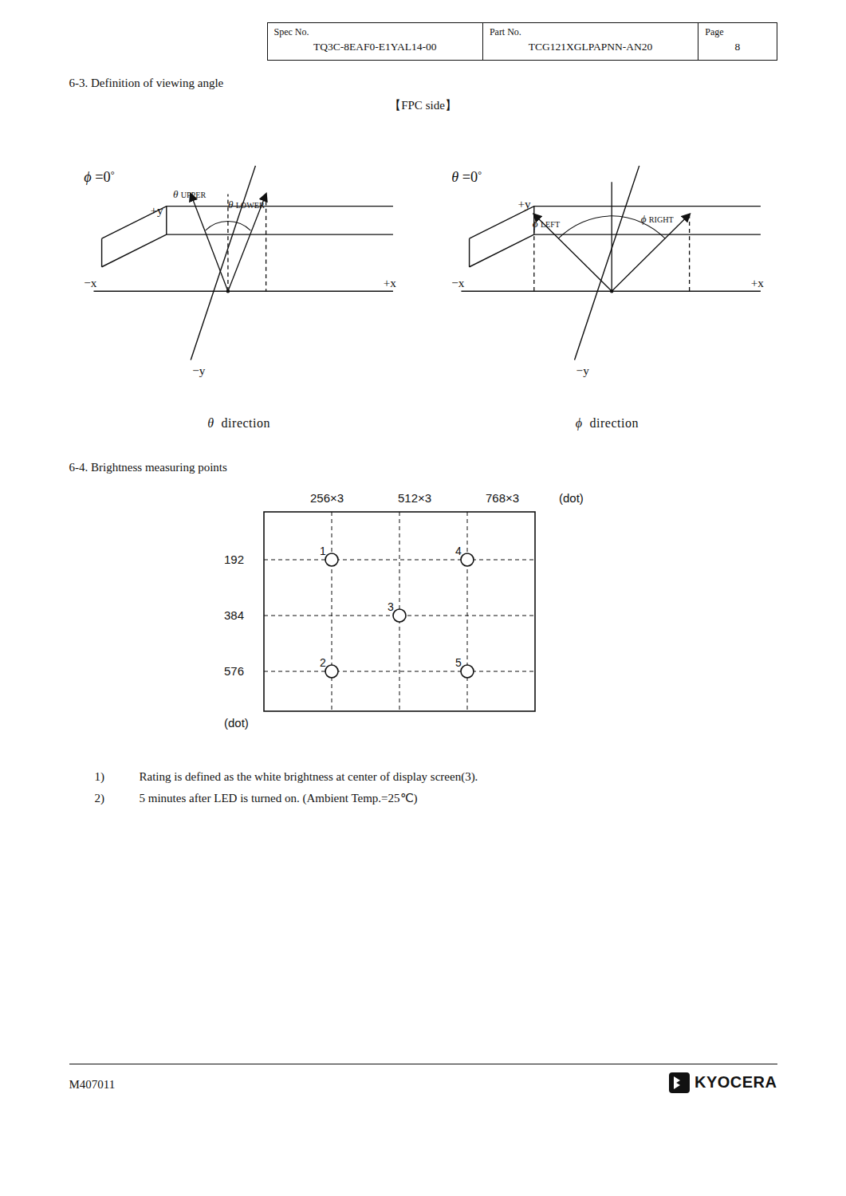| Spec No. | Part No. | Page |
| TQ3C-8EAF0-E1YAL14-00 | TCG121XGLPAPNN-AN20 | 8 |
6-3. Definition of viewing angle
【FPC side】
ϕ =0° +y −x +x −y θ UPPER θ LOWER
θ direction
θ =0° +y −x +x −y ϕ LEFT ϕ RIGHT
ϕ direction
6-4. Brightness measuring points
256×3 512×3 768×3 (dot) 192 384 576 (dot) 1 2 3 4 5
1) Rating is defined as the white brightness at center of display screen(3).
2) 5 minutes after LED is turned on. (Ambient Temp.=25℃)
M407011
KYOCERA